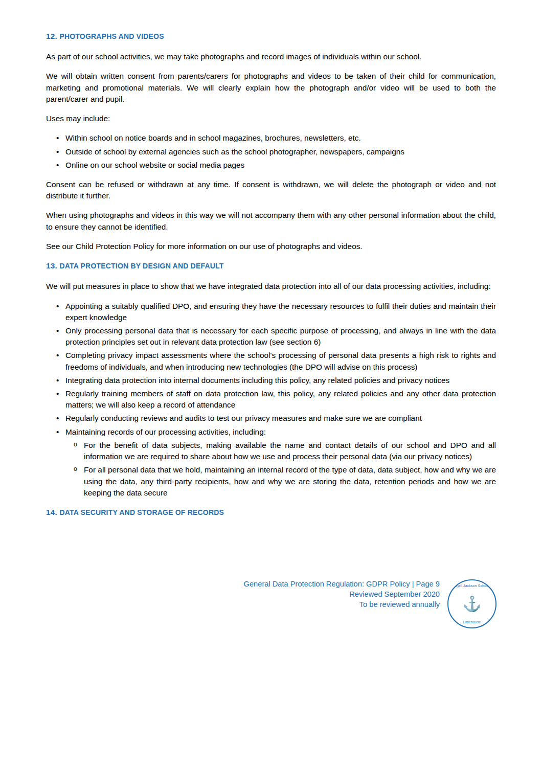12. Photographs and Videos
As part of our school activities, we may take photographs and record images of individuals within our school.
We will obtain written consent from parents/carers for photographs and videos to be taken of their child for communication, marketing and promotional materials. We will clearly explain how the photograph and/or video will be used to both the parent/carer and pupil.
Uses may include:
Within school on notice boards and in school magazines, brochures, newsletters, etc.
Outside of school by external agencies such as the school photographer, newspapers, campaigns
Online on our school website or social media pages
Consent can be refused or withdrawn at any time. If consent is withdrawn, we will delete the photograph or video and not distribute it further.
When using photographs and videos in this way we will not accompany them with any other personal information about the child, to ensure they cannot be identified.
See our Child Protection Policy for more information on our use of photographs and videos.
13. Data Protection by Design and Default
We will put measures in place to show that we have integrated data protection into all of our data processing activities, including:
Appointing a suitably qualified DPO, and ensuring they have the necessary resources to fulfil their duties and maintain their expert knowledge
Only processing personal data that is necessary for each specific purpose of processing, and always in line with the data protection principles set out in relevant data protection law (see section 6)
Completing privacy impact assessments where the school's processing of personal data presents a high risk to rights and freedoms of individuals, and when introducing new technologies (the DPO will advise on this process)
Integrating data protection into internal documents including this policy, any related policies and privacy notices
Regularly training members of staff on data protection law, this policy, any related policies and any other data protection matters; we will also keep a record of attendance
Regularly conducting reviews and audits to test our privacy measures and make sure we are compliant
Maintaining records of our processing activities, including:
For the benefit of data subjects, making available the name and contact details of our school and DPO and all information we are required to share about how we use and process their personal data (via our privacy notices)
For all personal data that we hold, maintaining an internal record of the type of data, data subject, how and why we are using the data, any third-party recipients, how and why we are storing the data, retention periods and how we are keeping the data secure
14. Data Security and Storage of Records
General Data Protection Regulation: GDPR Policy | Page 9
Reviewed September 2020
To be reviewed annually
Cyril Jackson School
⚓
Limehouse